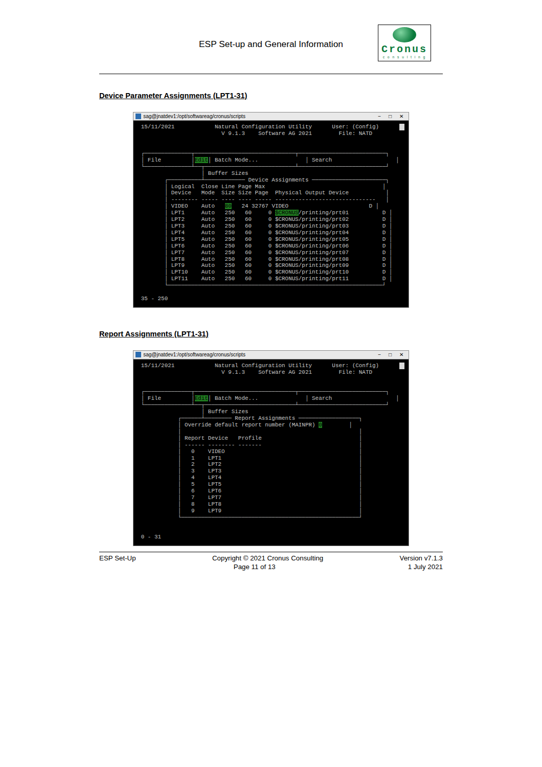ESP Set-up and General Information
Cronus
c o n s u l t i n g
Device Parameter Assignments (LPT1-31)
sag@jnatdev1:/opt/softwareag/cronus/scripts
− □ ✕
15/11/2021 Natural Configuration Utility User: (Config) V 9.1.3 Software AG 2021 File: NATD ┌──────────────┬──────────────────────────────┬──────────────────────────┐ │ File │Edit│ Batch Mode... │ Search │ └──────────────┴──┬───────────────────────────┴──────────────────────────┘ │ Buffer Sizes ┌──────────┴──────────── Device Assignments ──────────────────────┐ │ Logical Close Line Page Max │ │ Device Mode Size Size Page Physical Output Device │ │ -------- ----- ---- ---- ----- ------------------------------ │ │ VIDEO Auto 80 24 32767 VIDEO D │ │ LPT1 Auto 250 60 0 $CRONUS/printing/prt01 D │ │ LPT2 Auto 250 60 0 $CRONUS/printing/prt02 D │ │ LPT3 Auto 250 60 0 $CRONUS/printing/prt03 D │ │ LPT4 Auto 250 60 0 $CRONUS/printing/prt04 D │ │ LPT5 Auto 250 60 0 $CRONUS/printing/prt05 D │ │ LPT6 Auto 250 60 0 $CRONUS/printing/prt06 D │ │ LPT7 Auto 250 60 0 $CRONUS/printing/prt07 D │ │ LPT8 Auto 250 60 0 $CRONUS/printing/prt08 D │ │ LPT9 Auto 250 60 0 $CRONUS/printing/prt09 D │ │ LPT10 Auto 250 60 0 $CRONUS/printing/prt10 D │ │ LPT11 Auto 250 60 0 $CRONUS/printing/prt11 D │ └────────────────────────────────────────────────────────────────┘ 35 - 250
Report Assignments (LPT1-31)
sag@jnatdev1:/opt/softwareag/cronus/scripts
− □ ✕
15/11/2021 Natural Configuration Utility User: (Config) V 9.1.3 Software AG 2021 File: NATD ┌──────────────┬──────────────────────────────┬──────────────────────────┐ │ File │Edit│ Batch Mode... │ Search │ └──────────────┴──┬───────────────────────────┴──────────────────────────┘ │ Buffer Sizes ┌──────┴──────── Report Assignments ──────────────────┐ │ Override default report number (MAINPR) 0 │ │ │ │ Report Device Profile │ │ ------ -------- ------- │ │ 0 VIDEO │ │ 1 LPT1 │ │ 2 LPT2 │ │ 3 LPT3 │ │ 4 LPT4 │ │ 5 LPT5 │ │ 6 LPT6 │ │ 7 LPT7 │ │ 8 LPT8 │ │ 9 LPT9 │ └─────────────────────────────────────────────────────┘ 0 - 31
ESP Set-Up
Copyright © 2021 Cronus Consulting
Version v7.1.3
Page 11 of 13
1 July 2021